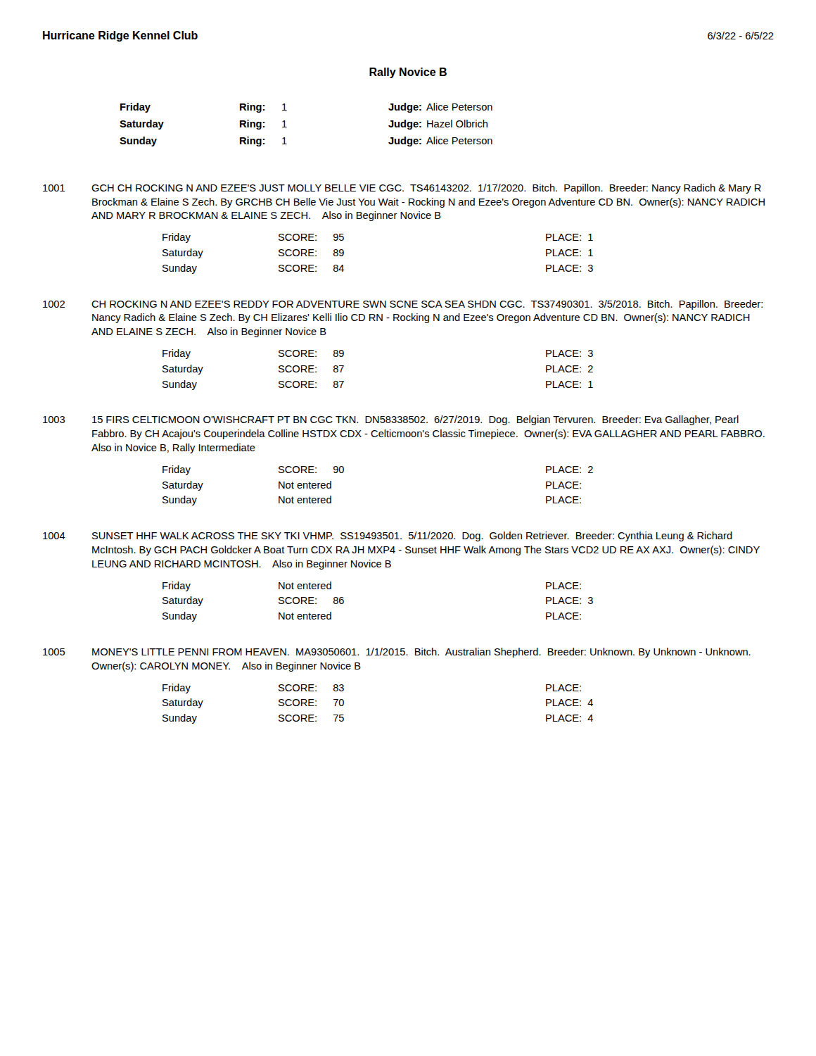Hurricane Ridge Kennel Club
6/3/22 - 6/5/22
Rally Novice B
| Friday | Ring: | 1 | Judge: | Alice Peterson |
| Saturday | Ring: | 1 | Judge: | Hazel Olbrich |
| Sunday | Ring: | 1 | Judge: | Alice Peterson |
1001
GCH CH ROCKING N AND EZEE'S JUST MOLLY BELLE VIE CGC. TS46143202. 1/17/2020. Bitch. Papillon. Breeder: Nancy Radich & Mary R Brockman & Elaine S Zech. By GRCHB CH Belle Vie Just You Wait - Rocking N and Ezee's Oregon Adventure CD BN. Owner(s): NANCY RADICH AND MARY R BROCKMAN & ELAINE S ZECH. Also in Beginner Novice B
| Friday | SCORE: 95 | PLACE: 1 |
| Saturday | SCORE: 89 | PLACE: 1 |
| Sunday | SCORE: 84 | PLACE: 3 |
1002
CH ROCKING N AND EZEE'S REDDY FOR ADVENTURE SWN SCNE SCA SEA SHDN CGC. TS37490301. 3/5/2018. Bitch. Papillon. Breeder: Nancy Radich & Elaine S Zech. By CH Elizares' Kelli Ilio CD RN - Rocking N and Ezee's Oregon Adventure CD BN. Owner(s): NANCY RADICH AND ELAINE S ZECH. Also in Beginner Novice B
| Friday | SCORE: 89 | PLACE: 3 |
| Saturday | SCORE: 87 | PLACE: 2 |
| Sunday | SCORE: 87 | PLACE: 1 |
1003
15 FIRS CELTICMOON O'WISHCRAFT PT BN CGC TKN. DN58338502. 6/27/2019. Dog. Belgian Tervuren. Breeder: Eva Gallagher, Pearl Fabbro. By CH Acajou's Couperindela Colline HSTDX CDX - Celticmoon's Classic Timepiece. Owner(s): EVA GALLAGHER AND PEARL FABBRO. Also in Novice B, Rally Intermediate
| Friday | SCORE: 90 | PLACE: 2 |
| Saturday | Not entered | PLACE: |
| Sunday | Not entered | PLACE: |
1004
SUNSET HHF WALK ACROSS THE SKY TKI VHMP. SS19493501. 5/11/2020. Dog. Golden Retriever. Breeder: Cynthia Leung & Richard McIntosh. By GCH PACH Goldcker A Boat Turn CDX RA JH MXP4 - Sunset HHF Walk Among The Stars VCD2 UD RE AX AXJ. Owner(s): CINDY LEUNG AND RICHARD MCINTOSH. Also in Beginner Novice B
| Friday | Not entered | PLACE: |
| Saturday | SCORE: 86 | PLACE: 3 |
| Sunday | Not entered | PLACE: |
1005
MONEY'S LITTLE PENNI FROM HEAVEN. MA93050601. 1/1/2015. Bitch. Australian Shepherd. Breeder: Unknown. By Unknown - Unknown. Owner(s): CAROLYN MONEY. Also in Beginner Novice B
| Friday | SCORE: 83 | PLACE: |
| Saturday | SCORE: 70 | PLACE: 4 |
| Sunday | SCORE: 75 | PLACE: 4 |